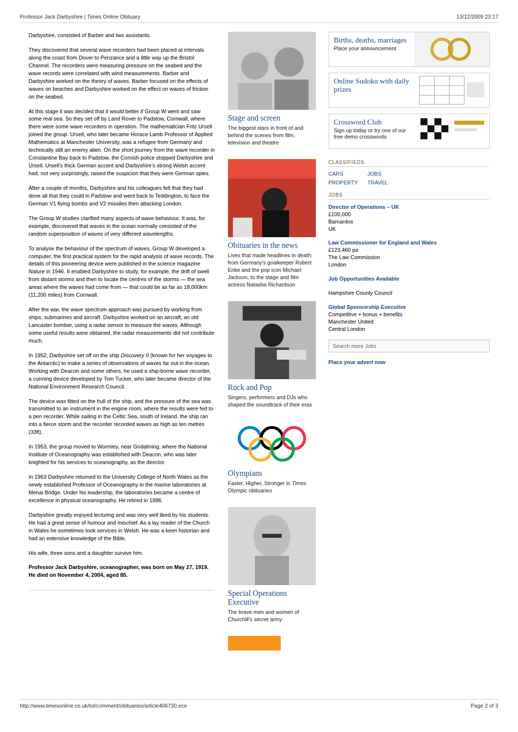Professor Jack Darbyshire | Times Online Obituary
13/12/2009 23:17
Darbyshire, consisted of Barber and two assistants.
They discovered that several wave recorders had been placed at intervals along the coast from Dover to Penzance and a little way up the Bristol Channel. The recorders were measuring pressure on the seabed and the wave records were correlated with wind measurements. Barber and Darbyshire worked on the theory of waves. Barber focused on the effects of waves on beaches and Darbyshire worked on the effect on waves of friction on the seabed.
At this stage it was decided that it would better if Group W went and saw some real sea. So they set off by Land Rover to Padstow, Cornwall, where there were some wave recorders in operation. The mathematician Fritz Ursell joined the group. Ursell, who later became Horace Lamb Professor of Applied Mathematics at Manchester University, was a refugee from Germany and technically still an enemy alien. On the short journey from the wave recorder in Constantine Bay back to Padstow, the Cornish police stopped Darbyshire and Ursell. Ursell’s thick German accent and Darbyshire’s strong Welsh accent had, not very surprisingly, raised the suspicion that they were German spies.
After a couple of months, Darbyshire and his colleagues felt that they had done all that they could in Padstow and went back to Teddington, to face the German V1 flying bombs and V2 missiles then attacking London.
The Group W studies clarified many aspects of wave behaviour. It was, for example, discovered that waves in the ocean normally consisted of the random superposition of waves of very different wavelengths.
To analyse the behaviour of the spectrum of waves, Group W developed a computer, the first practical system for the rapid analysis of wave records. The details of this pioneering device were published in the science magazine Nature in 1946. It enabled Darbyshire to study, for example, the drift of swell from distant storms and then to locate the centres of the storms — the sea areas where the waves had come from — that could be as far as 18,000km (11,200 miles) from Cornwall.
After the war, the wave spectrum approach was pursued by working from ships, submarines and aircraft. Darbyshire worked on an aircraft, an old Lancaster bomber, using a radar sensor to measure the waves. Although some useful results were obtained, the radar measurements did not contribute much.
In 1952, Darbyshire set off on the ship Discovery II (known for her voyages to the Antarctic) to make a series of observations of waves far out in the ocean. Working with Deacon and some others, he used a ship-borne wave recorder, a cunning device developed by Tom Tucker, who later became director of the National Environment Research Council.
The device was fitted on the hull of the ship, and the pressure of the sea was transmitted to an instrument in the engine room, where the results were fed to a pen recorder. While sailing in the Celtic Sea, south of Ireland, the ship ran into a fierce storm and the recorder recorded waves as high as ten metres (33ft).
In 1953, the group moved to Wormley, near Godalming, where the National Institute of Oceanography was established with Deacon, who was later knighted for his services to oceanography, as the director.
In 1963 Darbyshire returned to the University College of North Wales as the newly established Professor of Oceanography in the marine laboratories at Menai Bridge. Under his leadership, the laboratories became a centre of excellence in physical oceanography. He retired in 1986.
Darbyshire greatly enjoyed lecturing and was very well liked by his students. He had a great sense of humour and mischief. As a lay reader of the Church in Wales he sometimes took services in Welsh. He was a keen historian and had an extensive knowledge of the Bible.
His wife, three sons and a daughter survive him.
Professor Jack Darbyshire, oceanographer, was born on May 27, 1919. He died on November 4, 2004, aged 85.
Stage and screen
The biggest stars in front of and behind the scenes from film, television and theatre
Obituaries in the news
Lives that made headlines in death: from Germany's goalkeeper Robert Enke and the pop icon Michael Jackson, to the stage and film actress Natasha Richardson
Rock and Pop
Singers, performers and DJs who shaped the soundtrack of their eras
Olympians
Faster, Higher, Stronger in Times Olympic obituaries
Special Operations Executive
The brave men and women of Churchill's secret army
Births, deaths, marriages
Place your announcement
Online Sudoku with daily prizes
Crossword Club
Sign up today or try one of our free demo crosswords
CLASSIFIEDS
CARS JOBS PROPERTY TRAVEL
JOBS
Director of Operations – UK £100,000
Barnardos
UK
Law Commissioner for England and Wales £123,460 pa
The Law Commission
London
Job Opportunities Available
Hampshire County Council
Global Sponsorship Executive Competitive + bonus + benefits
Manchester United
Central London
Search more Jobs
Place your advert now
http://www.timesonline.co.uk/tol/comment/obituaries/article406730.ece
Page 2 of 3